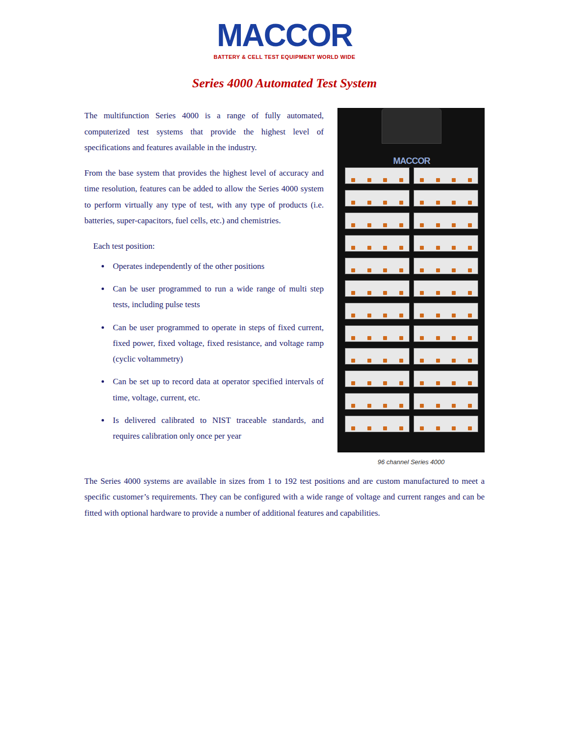MACCOR
BATTERY & CELL TEST EQUIPMENT WORLD WIDE
Series 4000 Automated Test System
MACCOR
96 channel Series 4000
The multifunction Series 4000 is a range of fully automated, computerized test systems that provide the highest level of specifications and features available in the industry.
From the base system that provides the highest level of accuracy and time resolution, features can be added to allow the Series 4000 system to perform virtually any type of test, with any type of products (i.e. batteries, super-capacitors, fuel cells, etc.) and chemistries.
Each test position:
Operates independently of the other positions
Can be user programmed to run a wide range of multi step tests, including pulse tests
Can be user programmed to operate in steps of fixed current, fixed power, fixed voltage, fixed resistance, and voltage ramp (cyclic voltammetry)
Can be set up to record data at operator specified intervals of time, voltage, current, etc.
Is delivered calibrated to NIST traceable standards, and requires calibration only once per year
The Series 4000 systems are available in sizes from 1 to 192 test positions and are custom manufactured to meet a specific customer’s requirements. They can be configured with a wide range of voltage and current ranges and can be fitted with optional hardware to provide a number of additional features and capabilities.